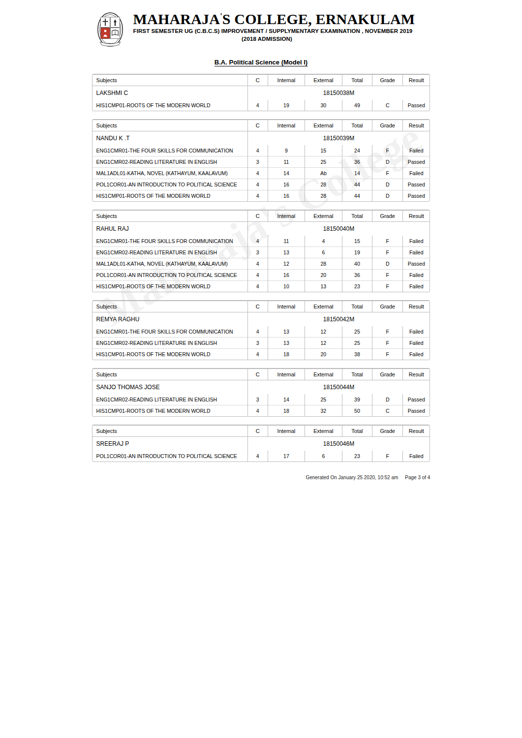Maharaja's College
सत्यं ज्ञानम्
MAHARAJA'S COLLEGE, ERNAKULAM
FIRST SEMESTER UG (C.B.C.S) IMPROVEMENT / SUPPLYMENTARY EXAMINATION , NOVEMBER 2019 (2018 ADMISSION)
B.A. Political Science (Model I)
| LAKSHMI C | 18150038M |
| Subjects | C | Internal | External | Total | Grade | Result |
| HIS1CMP01-ROOTS OF THE MODERN WORLD | 4 | 19 | 30 | 49 | C | Passed |
| NANDU K .T | 18150039M |
| Subjects | C | Internal | External | Total | Grade | Result |
| ENG1CMR01-THE FOUR SKILLS FOR COMMUNICATION | 4 | 9 | 15 | 24 | F | Failed |
| ENG1CMR02-READING LITERATURE IN ENGLISH | 3 | 11 | 25 | 36 | D | Passed |
| MAL1ADL01-KATHA, NOVEL (KATHAYUM, KAALAVUM) | 4 | 14 | Ab | 14 | F | Failed |
| POL1COR01-AN INTRODUCTION TO POLITICAL SCIENCE | 4 | 16 | 28 | 44 | D | Passed |
| HIS1CMP01-ROOTS OF THE MODERN WORLD | 4 | 16 | 28 | 44 | D | Passed |
| RAHUL RAJ | 18150040M |
| Subjects | C | Internal | External | Total | Grade | Result |
| ENG1CMR01-THE FOUR SKILLS FOR COMMUNICATION | 4 | 11 | 4 | 15 | F | Failed |
| ENG1CMR02-READING LITERATURE IN ENGLISH | 3 | 13 | 6 | 19 | F | Failed |
| MAL1ADL01-KATHA, NOVEL (KATHAYUM, KAALAVUM) | 4 | 12 | 28 | 40 | D | Passed |
| POL1COR01-AN INTRODUCTION TO POLITICAL SCIENCE | 4 | 16 | 20 | 36 | F | Failed |
| HIS1CMP01-ROOTS OF THE MODERN WORLD | 4 | 10 | 13 | 23 | F | Failed |
| REMYA RAGHU | 18150042M |
| Subjects | C | Internal | External | Total | Grade | Result |
| ENG1CMR01-THE FOUR SKILLS FOR COMMUNICATION | 4 | 13 | 12 | 25 | F | Failed |
| ENG1CMR02-READING LITERATURE IN ENGLISH | 3 | 13 | 12 | 25 | F | Failed |
| HIS1CMP01-ROOTS OF THE MODERN WORLD | 4 | 18 | 20 | 38 | F | Failed |
| SANJO THOMAS JOSE | 18150044M |
| Subjects | C | Internal | External | Total | Grade | Result |
| ENG1CMR02-READING LITERATURE IN ENGLISH | 3 | 14 | 25 | 39 | D | Passed |
| HIS1CMP01-ROOTS OF THE MODERN WORLD | 4 | 18 | 32 | 50 | C | Passed |
| SREERAJ P | 18150046M |
| Subjects | C | Internal | External | Total | Grade | Result |
| POL1COR01-AN INTRODUCTION TO POLITICAL SCIENCE | 4 | 17 | 6 | 23 | F | Failed |
Generated On January 25 2020, 10:52 am Page 3 of 4